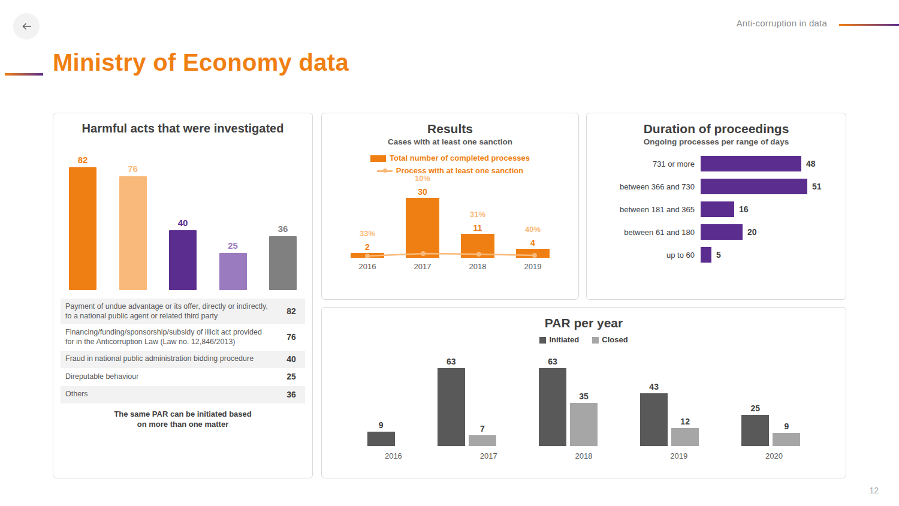Anti-corruption in data
Ministry of Economy data
Harmful acts that were investigated
82
76
40
25
36
| Payment of undue advantage or its offer, directly or indirectly, to a national public agent or related third party | 82 |
| Financing/funding/sponsorship/subsidy of illicit act provided for in the Anticorruption Law (Law no. 12,846/2013) | 76 |
| Fraud in national public administration bidding procedure | 40 |
| Direputable behaviour | 25 |
| Others | 36 |
The same PAR can be initiated based
on more than one matter
Results
Cases with at least one sanction
Total number of completed processes
Process with at least one sanction
33%
2
10%
30
31%
11
40%
4
2016201720182019
Duration of proceedings
Ongoing processes per range of days
731 or more
48
between 366 and 730
51
between 181 and 365
16
between 61 and 180
20
up to 60
5
PAR per year
Initiated Closed
9
63
7
63
35
43
12
25
9
20162017201820192020
12